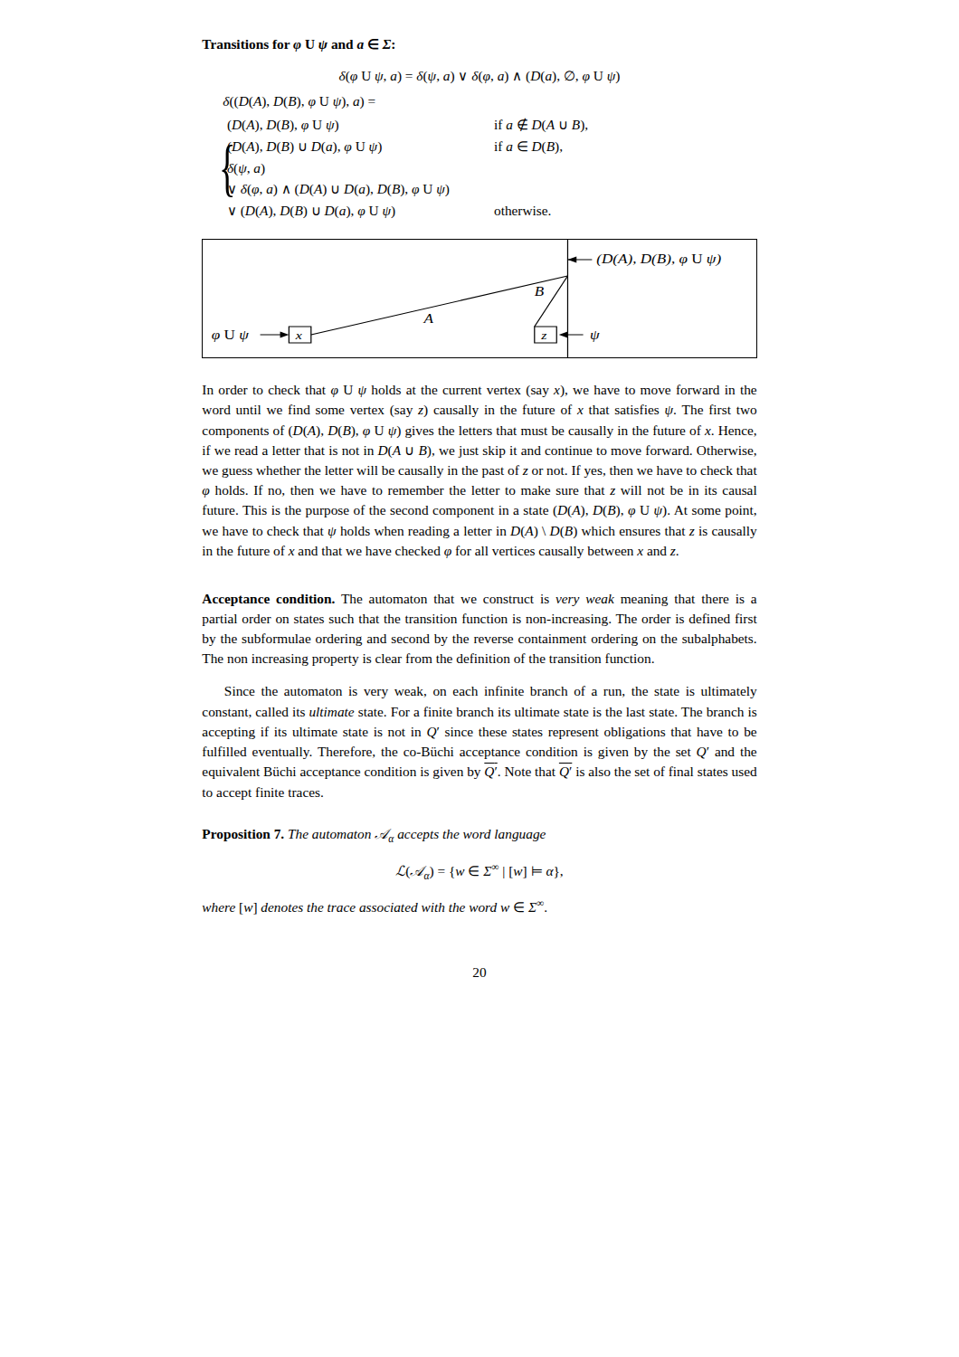Transitions for φ U ψ and a ∈ Σ:
δ(φ U ψ, a) = δ(ψ, a) ∨ δ(φ, a) ∧ (D(a), ∅, φ U ψ)
δ((D(A), D(B), φ U ψ), a) =
{
| ( D ( A ), D ( B ), φ U ψ ) | if a ∉ D ( A ∪ B ), |
| ( D ( A ), D ( B ) ∪ D ( a ), φ U ψ ) | if a ∈ D ( B ), |
| δ ( ψ , a ) | |
| ∨ δ ( φ , a ) ∧ ( D ( A ) ∪ D ( a ), D ( B ), φ U ψ ) | |
| ∨ ( D ( A ), D ( B ) ∪ D ( a ), φ U ψ ) | otherwise. |
(D(A), D(B), φ U ψ) x z φ U ψ ψ A B
In order to check that φ U ψ holds at the current vertex (say x), we have to move forward in the word until we find some vertex (say z) causally in the future of x that satisfies ψ. The first two components of (D(A), D(B), φ U ψ) gives the letters that must be causally in the future of x. Hence, if we read a letter that is not in D(A ∪ B), we just skip it and continue to move forward. Otherwise, we guess whether the letter will be causally in the past of z or not. If yes, then we have to check that φ holds. If no, then we have to remember the letter to make sure that z will not be in its causal future. This is the purpose of the second component in a state (D(A), D(B), φ U ψ). At some point, we have to check that ψ holds when reading a letter in D(A) \ D(B) which ensures that z is causally in the future of x and that we have checked φ for all vertices causally between x and z.
Acceptance condition. The automaton that we construct is very weak meaning that there is a partial order on states such that the transition function is non-increasing. The order is defined first by the subformulae ordering and second by the reverse containment ordering on the subalphabets. The non increasing property is clear from the definition of the transition function.
Since the automaton is very weak, on each infinite branch of a run, the state is ultimately constant, called its ultimate state. For a finite branch its ultimate state is the last state. The branch is accepting if its ultimate state is not in Q′ since these states represent obligations that have to be fulfilled eventually. Therefore, the co-Büchi acceptance condition is given by the set Q′ and the equivalent Büchi acceptance condition is given by Q′. Note that Q′ is also the set of final states used to accept finite traces.
Proposition 7. The automaton 𝒜α accepts the word language
ℒ(𝒜α) = {w ∈ Σ∞ | [w] ⊨ α},
where [w] denotes the trace associated with the word w ∈ Σ∞.
20